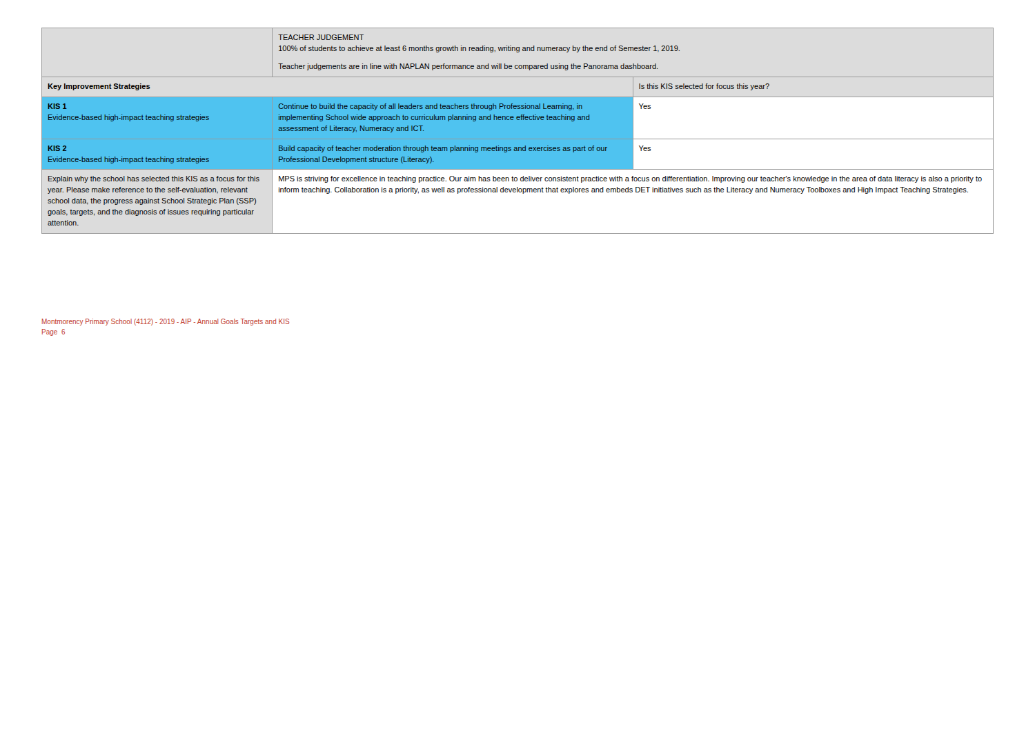| | TEACHER JUDGEMENT 100% of students to achieve at least 6 months growth in reading, writing and numeracy by the end of Semester 1, 2019. Teacher judgements are in line with NAPLAN performance and will be compared using the Panorama dashboard. |
| Key Improvement Strategies | Is this KIS selected for focus this year? |
| KIS 1 Evidence-based high-impact teaching strategies | Continue to build the capacity of all leaders and teachers through Professional Learning, in implementing School wide approach to curriculum planning and hence effective teaching and assessment of Literacy, Numeracy and ICT. | Yes |
| KIS 2 Evidence-based high-impact teaching strategies | Build capacity of teacher moderation through team planning meetings and exercises as part of our Professional Development structure (Literacy). | Yes |
| Explain why the school has selected this KIS as a focus for this year. Please make reference to the self-evaluation, relevant school data, the progress against School Strategic Plan (SSP) goals, targets, and the diagnosis of issues requiring particular attention. | MPS is striving for excellence in teaching practice. Our aim has been to deliver consistent practice with a focus on differentiation. Improving our teacher's knowledge in the area of data literacy is also a priority to inform teaching. Collaboration is a priority, as well as professional development that explores and embeds DET initiatives such as the Literacy and Numeracy Toolboxes and High Impact Teaching Strategies. |
Montmorency Primary School (4112) - 2019 - AIP - Annual Goals Targets and KIS
Page 6